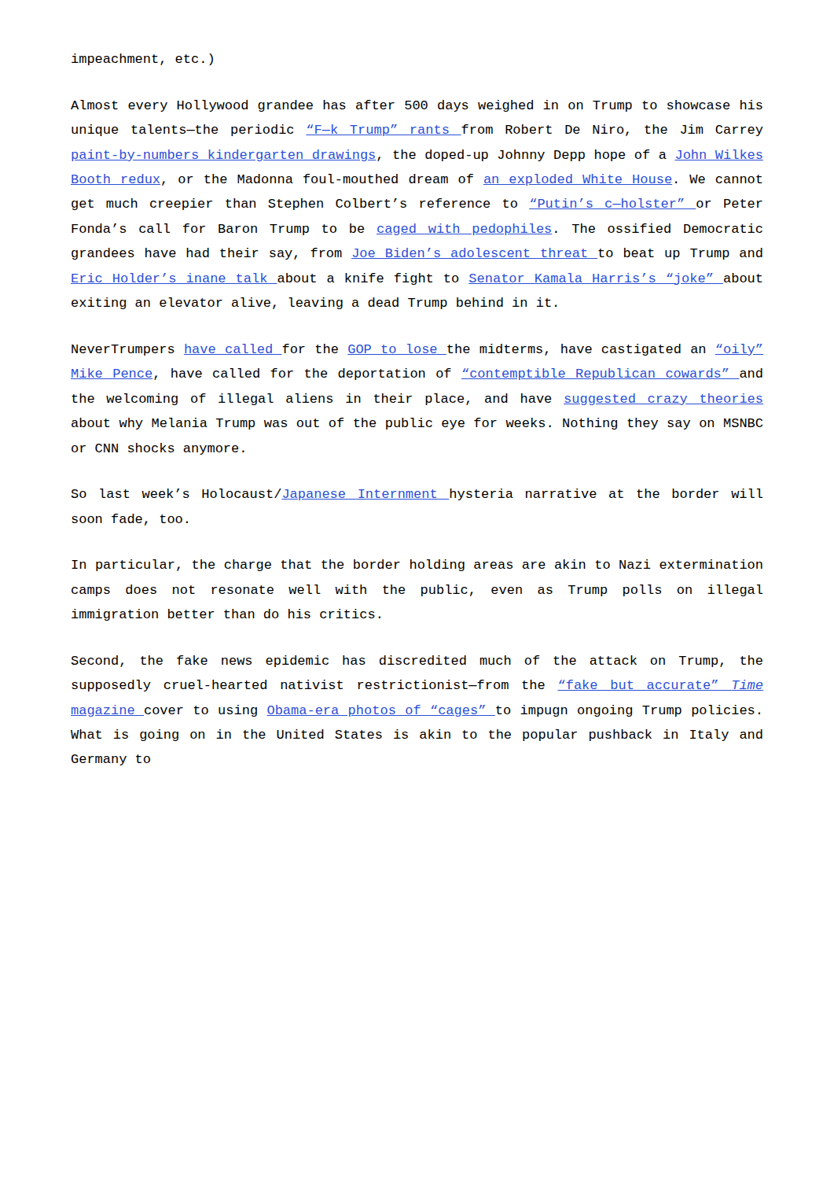impeachment, etc.)
Almost every Hollywood grandee has after 500 days weighed in on Trump to showcase his unique talents—the periodic “F—k Trump” rants from Robert De Niro, the Jim Carrey paint-by-numbers kindergarten drawings, the doped-up Johnny Depp hope of a John Wilkes Booth redux, or the Madonna foul-mouthed dream of an exploded White House. We cannot get much creepier than Stephen Colbert’s reference to “Putin’s c—holster” or Peter Fonda’s call for Baron Trump to be caged with pedophiles. The ossified Democratic grandees have had their say, from Joe Biden’s adolescent threat to beat up Trump and Eric Holder’s inane talk about a knife fight to Senator Kamala Harris’s “joke” about exiting an elevator alive, leaving a dead Trump behind in it.
NeverTrumpers have called for the GOP to lose the midterms, have castigated an “oily” Mike Pence, have called for the deportation of “contemptible Republican cowards” and the welcoming of illegal aliens in their place, and have suggested crazy theories about why Melania Trump was out of the public eye for weeks. Nothing they say on MSNBC or CNN shocks anymore.
So last week’s Holocaust/Japanese Internment hysteria narrative at the border will soon fade, too.
In particular, the charge that the border holding areas are akin to Nazi extermination camps does not resonate well with the public, even as Trump polls on illegal immigration better than do his critics.
Second, the fake news epidemic has discredited much of the attack on Trump, the supposedly cruel-hearted nativist restrictionist—from the “fake but accurate” Time magazine cover to using Obama-era photos of “cages” to impugn ongoing Trump policies. What is going on in the United States is akin to the popular pushback in Italy and Germany to